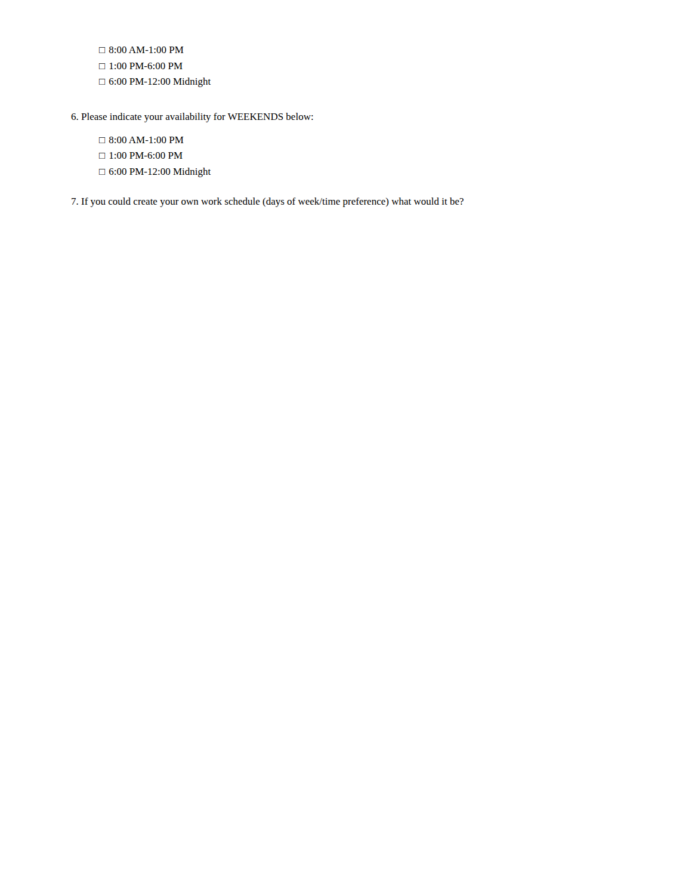8:00 AM-1:00 PM
1:00 PM-6:00 PM
6:00 PM-12:00 Midnight
Please indicate your availability for WEEKENDS below:
8:00 AM-1:00 PM
1:00 PM-6:00 PM
6:00 PM-12:00 Midnight
If you could create your own work schedule (days of week/time preference) what would it be?